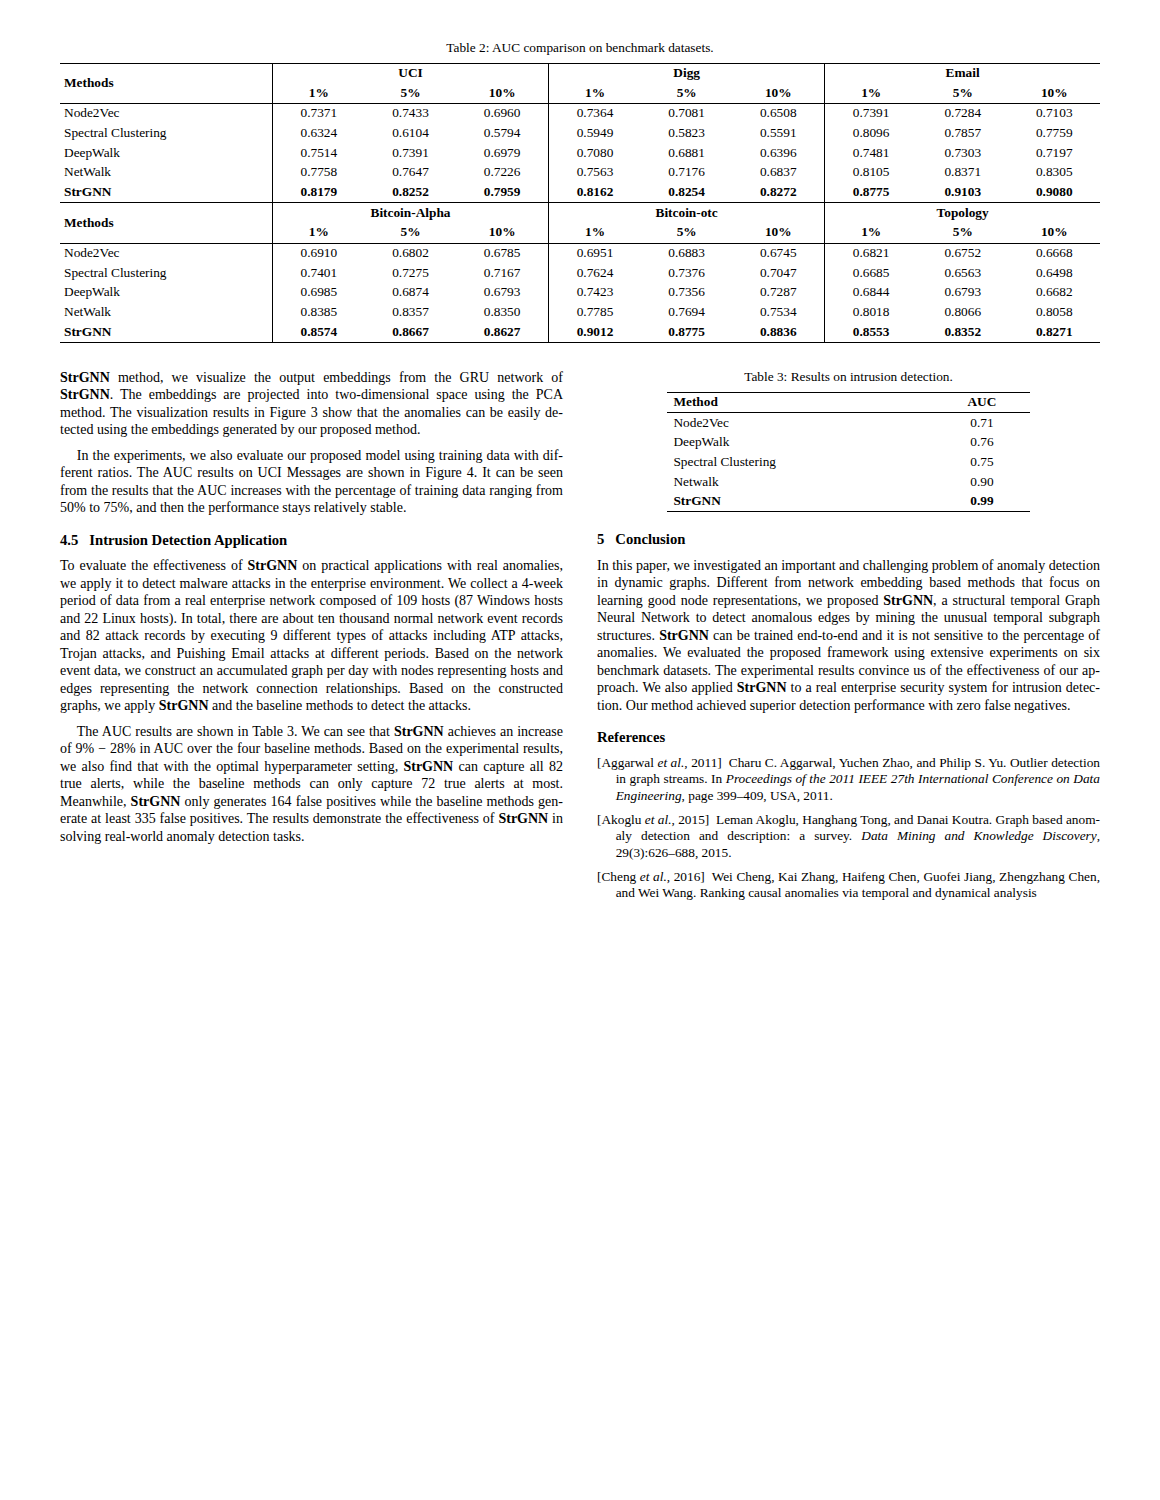Table 2: AUC comparison on benchmark datasets.
| Methods | UCI | Digg | Email |
| --- | --- | --- | --- |
| 1% | 5% | 10% | 1% | 5% | 10% | 1% | 5% | 10% |
| Node2Vec | 0.7371 | 0.7433 | 0.6960 | 0.7364 | 0.7081 | 0.6508 | 0.7391 | 0.7284 | 0.7103 |
| Spectral Clustering | 0.6324 | 0.6104 | 0.5794 | 0.5949 | 0.5823 | 0.5591 | 0.8096 | 0.7857 | 0.7759 |
| DeepWalk | 0.7514 | 0.7391 | 0.6979 | 0.7080 | 0.6881 | 0.6396 | 0.7481 | 0.7303 | 0.7197 |
| NetWalk | 0.7758 | 0.7647 | 0.7226 | 0.7563 | 0.7176 | 0.6837 | 0.8105 | 0.8371 | 0.8305 |
| StrGNN | 0.8179 | 0.8252 | 0.7959 | 0.8162 | 0.8254 | 0.8272 | 0.8775 | 0.9103 | 0.9080 |
| Methods | Bitcoin-Alpha | Bitcoin-otc | Topology |
| 1% | 5% | 10% | 1% | 5% | 10% | 1% | 5% | 10% |
| Node2Vec | 0.6910 | 0.6802 | 0.6785 | 0.6951 | 0.6883 | 0.6745 | 0.6821 | 0.6752 | 0.6668 |
| Spectral Clustering | 0.7401 | 0.7275 | 0.7167 | 0.7624 | 0.7376 | 0.7047 | 0.6685 | 0.6563 | 0.6498 |
| DeepWalk | 0.6985 | 0.6874 | 0.6793 | 0.7423 | 0.7356 | 0.7287 | 0.6844 | 0.6793 | 0.6682 |
| NetWalk | 0.8385 | 0.8357 | 0.8350 | 0.7785 | 0.7694 | 0.7534 | 0.8018 | 0.8066 | 0.8058 |
| StrGNN | 0.8574 | 0.8667 | 0.8627 | 0.9012 | 0.8775 | 0.8836 | 0.8553 | 0.8352 | 0.8271 |
StrGNN method, we visualize the output embeddings from the GRU network of StrGNN. The embeddings are projected into two-dimensional space using the PCA method. The visualization results in Figure 3 show that the anomalies can be easily detected using the embeddings generated by our proposed method.
In the experiments, we also evaluate our proposed model using training data with different ratios. The AUC results on UCI Messages are shown in Figure 4. It can be seen from the results that the AUC increases with the percentage of training data ranging from 50% to 75%, and then the performance stays relatively stable.
4.5 Intrusion Detection Application
To evaluate the effectiveness of StrGNN on practical applications with real anomalies, we apply it to detect malware attacks in the enterprise environment. We collect a 4-week period of data from a real enterprise network composed of 109 hosts (87 Windows hosts and 22 Linux hosts). In total, there are about ten thousand normal network event records and 82 attack records by executing 9 different types of attacks including ATP attacks, Trojan attacks, and Puishing Email attacks at different periods. Based on the network event data, we construct an accumulated graph per day with nodes representing hosts and edges representing the network connection relationships. Based on the constructed graphs, we apply StrGNN and the baseline methods to detect the attacks.
The AUC results are shown in Table 3. We can see that StrGNN achieves an increase of 9% − 28% in AUC over the four baseline methods. Based on the experimental results, we also find that with the optimal hyperparameter setting, StrGNN can capture all 82 true alerts, while the baseline methods can only capture 72 true alerts at most. Meanwhile, StrGNN only generates 164 false positives while the baseline methods generate at least 335 false positives. The results demonstrate the effectiveness of StrGNN in solving real-world anomaly detection tasks.
Table 3: Results on intrusion detection.
| Method | AUC |
| --- | --- |
| Node2Vec | 0.71 |
| DeepWalk | 0.76 |
| Spectral Clustering | 0.75 |
| Netwalk | 0.90 |
| StrGNN | 0.99 |
5 Conclusion
In this paper, we investigated an important and challenging problem of anomaly detection in dynamic graphs. Different from network embedding based methods that focus on learning good node representations, we proposed StrGNN, a structural temporal Graph Neural Network to detect anomalous edges by mining the unusual temporal subgraph structures. StrGNN can be trained end-to-end and it is not sensitive to the percentage of anomalies. We evaluated the proposed framework using extensive experiments on six benchmark datasets. The experimental results convince us of the effectiveness of our approach. We also applied StrGNN to a real enterprise security system for intrusion detection. Our method achieved superior detection performance with zero false negatives.
References
[Aggarwal et al., 2011] Charu C. Aggarwal, Yuchen Zhao, and Philip S. Yu. Outlier detection in graph streams. In Proceedings of the 2011 IEEE 27th International Conference on Data Engineering, page 399–409, USA, 2011.
[Akoglu et al., 2015] Leman Akoglu, Hanghang Tong, and Danai Koutra. Graph based anomaly detection and description: a survey. Data Mining and Knowledge Discovery, 29(3):626–688, 2015.
[Cheng et al., 2016] Wei Cheng, Kai Zhang, Haifeng Chen, Guofei Jiang, Zhengzhang Chen, and Wei Wang. Ranking causal anomalies via temporal and dynamical analysis